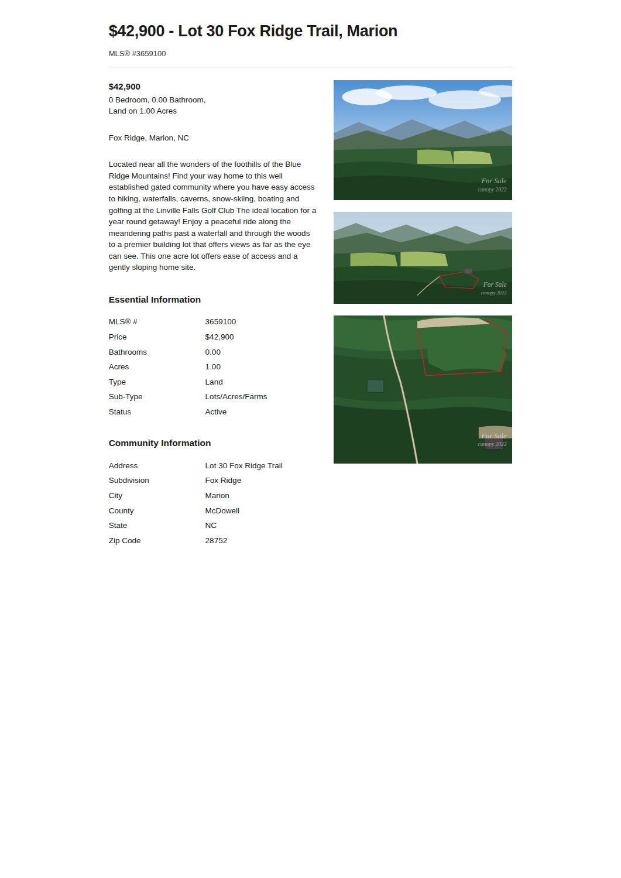$42,900 - Lot 30 Fox Ridge Trail, Marion
MLS® #3659100
$42,900
0 Bedroom, 0.00 Bathroom,
Land on 1.00 Acres
Fox Ridge, Marion, NC
Located near all the wonders of the foothills of the Blue Ridge Mountains! Find your way home to this well established gated community where you have easy access to hiking, waterfalls, caverns, snow-skiing, boating and golfing at the Linville Falls Golf Club The ideal location for a year round getaway! Enjoy a peaceful ride along the meandering paths past a waterfall and through the woods to a premier building lot that offers views as far as the eye can see. This one acre lot offers ease of access and a gently sloping home site.
Essential Information
| MLS® # | 3659100 |
| Price | $42,900 |
| Bathrooms | 0.00 |
| Acres | 1.00 |
| Type | Land |
| Sub-Type | Lots/Acres/Farms |
| Status | Active |
Community Information
| Address | Lot 30 Fox Ridge Trail |
| Subdivision | Fox Ridge |
| City | Marion |
| County | McDowell |
| State | NC |
| Zip Code | 28752 |